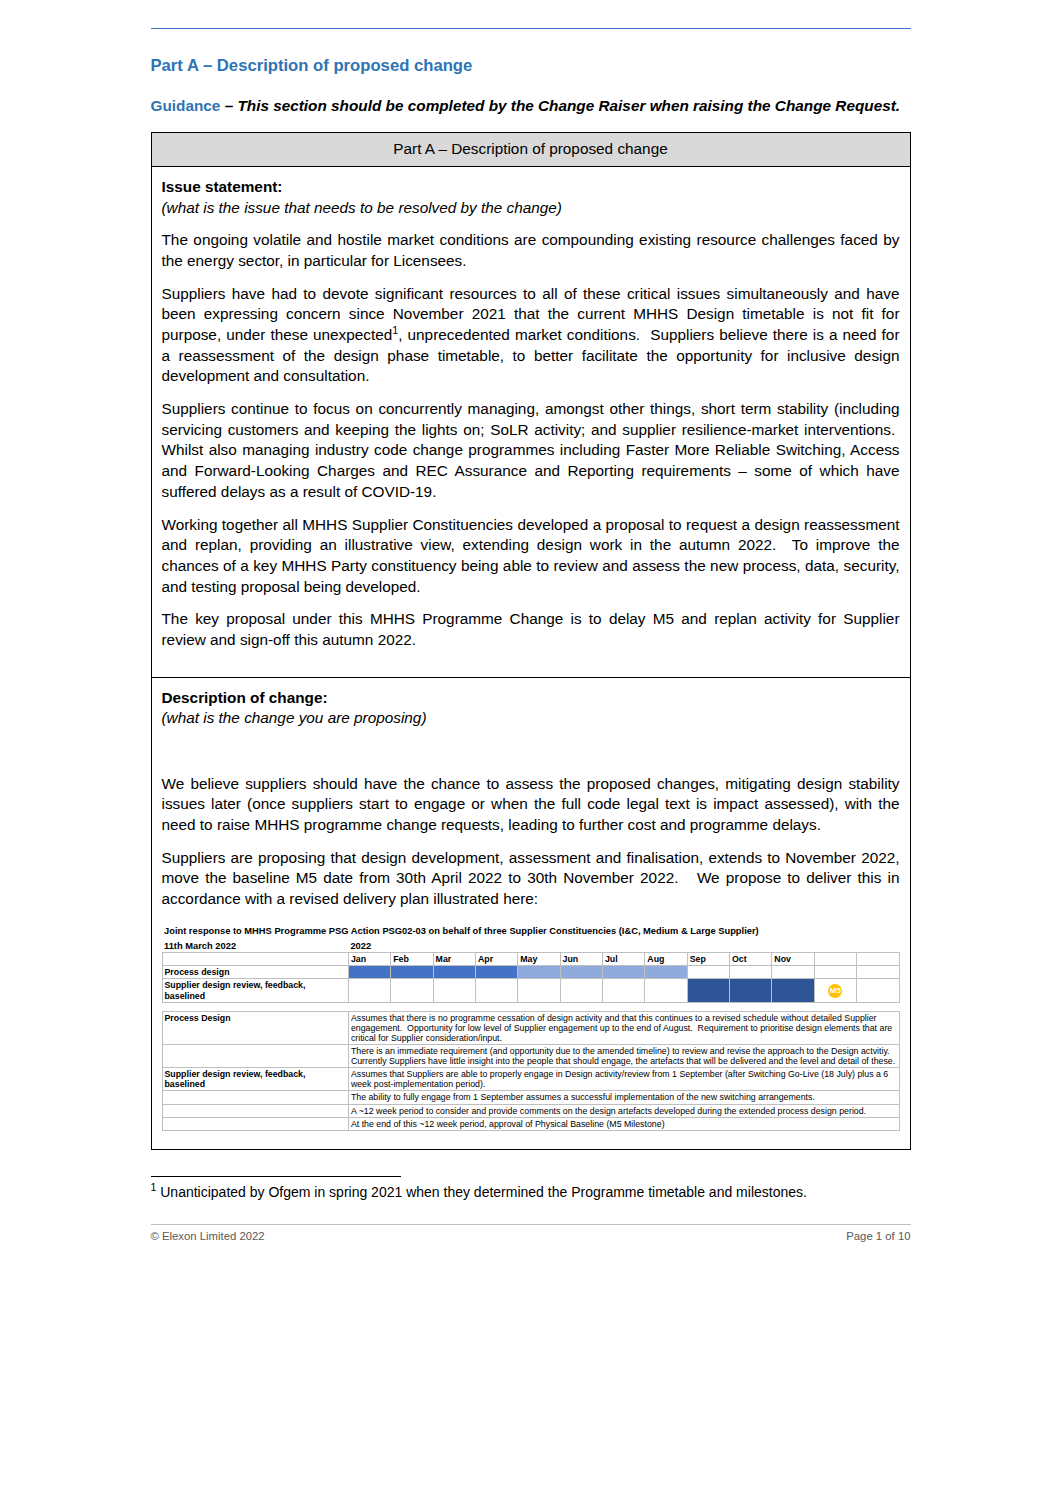Part A – Description of proposed change
Guidance – This section should be completed by the Change Raiser when raising the Change Request.
| Part A – Description of proposed change |
| Issue statement: (what is the issue that needs to be resolved by the change) The ongoing volatile and hostile market conditions are compounding existing resource challenges faced by the energy sector, in particular for Licensees. Suppliers have had to devote significant resources to all of these critical issues simultaneously and have been expressing concern since November 2021 that the current MHHS Design timetable is not fit for purpose, under these unexpected 1 , unprecedented market conditions. Suppliers believe there is a need for a reassessment of the design phase timetable, to better facilitate the opportunity for inclusive design development and consultation. Suppliers continue to focus on concurrently managing, amongst other things, short term stability (including servicing customers and keeping the lights on; SoLR activity; and supplier resilience-market interventions. Whilst also managing industry code change programmes including Faster More Reliable Switching, Access and Forward-Looking Charges and REC Assurance and Reporting requirements – some of which have suffered delays as a result of COVID-19. Working together all MHHS Supplier Constituencies developed a proposal to request a design reassessment and replan, providing an illustrative view, extending design work in the autumn 2022. To improve the chances of a key MHHS Party constituency being able to review and assess the new process, data, security, and testing proposal being developed. The key proposal under this MHHS Programme Change is to delay M5 and replan activity for Supplier review and sign-off this autumn 2022. |
| Description of change: (what is the change you are proposing) We believe suppliers should have the chance to assess the proposed changes, mitigating design stability issues later (once suppliers start to engage or when the full code legal text is impact assessed), with the need to raise MHHS programme change requests, leading to further cost and programme delays. Suppliers are proposing that design development, assessment and finalisation, extends to November 2022, move the baseline M5 date from 30th April 2022 to 30th November 2022. We propose to deliver this in accordance with a revised delivery plan illustrated here: / Joint response to MHHS Programme PSG Action PSG02-03 on behalf of three Supplier Constituencies (I&C, Medium & Large Supplier) / / 11th March 2022 / 2022 / / / Jan / Feb / Mar / Apr / May / Jun / Jul / Aug / Sep / Oct / Nov / / / / Process design / / / / / / / / / / / / / / / Supplier design review, feedback, baselined / / / / / / / / / / / / M5 / / / Process Design / Assumes that there is no programme cessation of design activity and that this continues to a revised schedule without detailed Supplier engagement. Opportunity for low level of Supplier engagement up to the end of August. Requirement to prioritise design elements that are critical for Supplier consideration/input. / / / There is an immediate requirement (and opportunity due to the amended timeline) to review and revise the approach to the Design actvitiy. Currently Suppliers have little insight into the people that should engage, the artefacts that will be delivered and the level and detail of these. / / Supplier design review, feedback, baselined / Assumes that Suppliers are able to properly engage in Design activity/review from 1 September (after Switching Go-Live (18 July) plus a 6 week post-implementation period). / / / The ability to fully engage from 1 September assumes a successful implementation of the new switching arrangements. / / / A ~12 week period to consider and provide comments on the design artefacts developed during the extended process design period. / / / At the end of this ~12 week period, approval of Physical Baseline (M5 Milestone) / |
1 Unanticipated by Ofgem in spring 2021 when they determined the Programme timetable and milestones.
© Elexon Limited 2022 Page 1 of 10